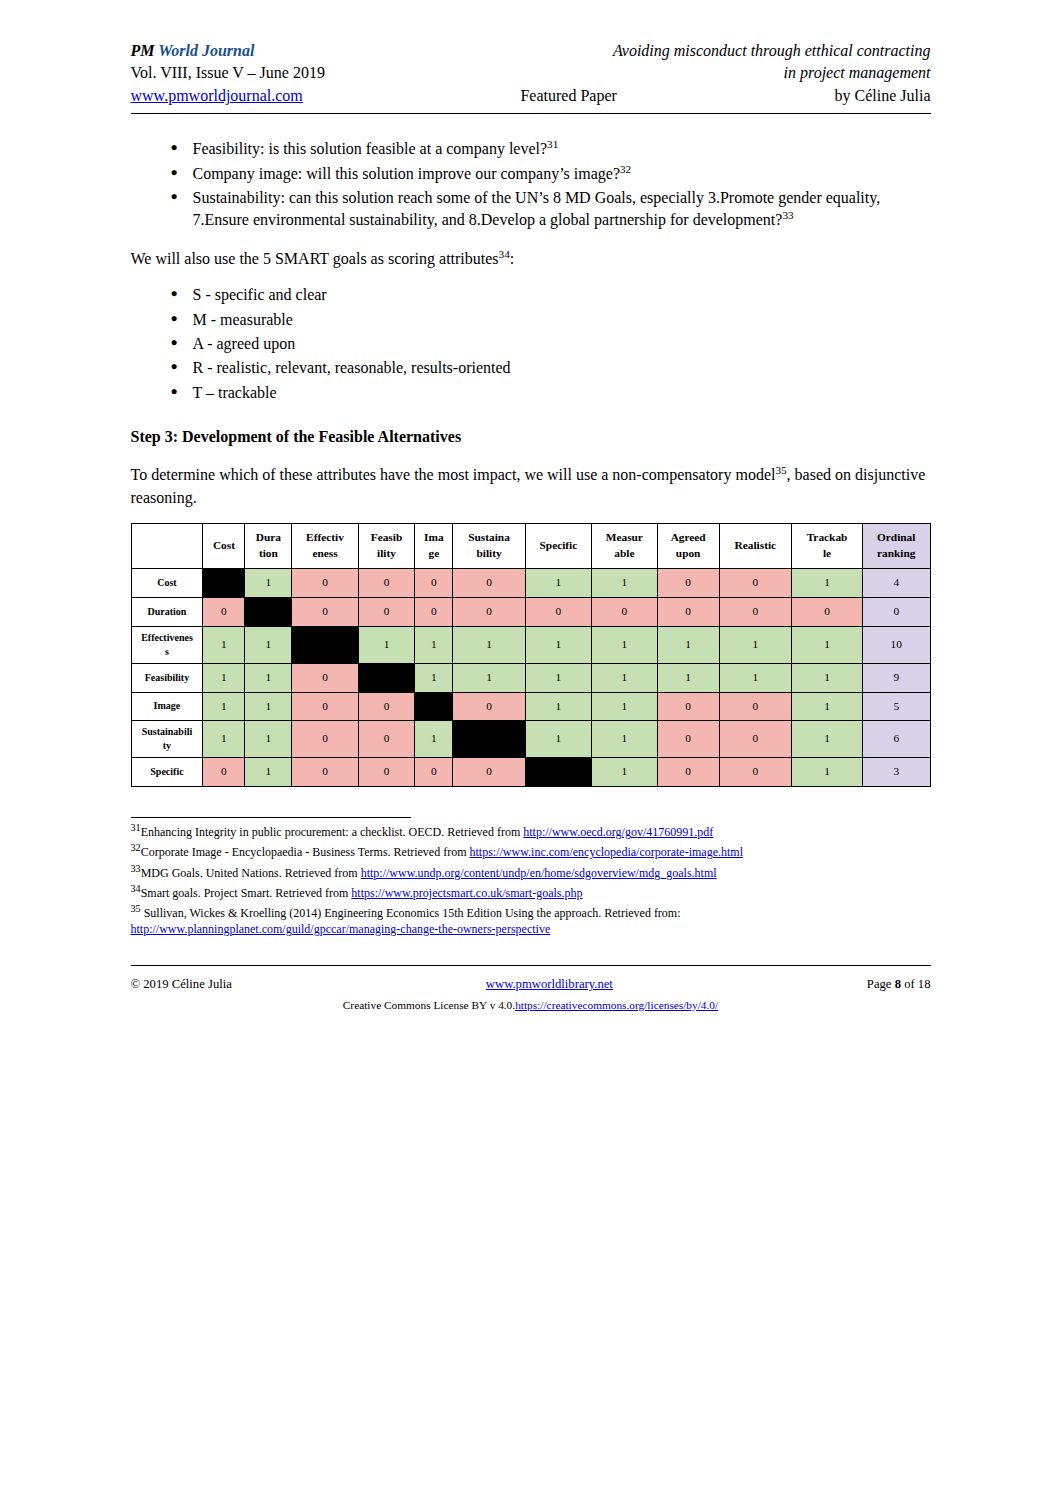PM World Journal
Avoiding misconduct through etthical contracting
Vol. VIII, Issue V – June 2019
in project management
www.pmworldjournal.com
Featured Paper
by Céline Julia
Feasibility: is this solution feasible at a company level?31
Company image: will this solution improve our company’s image?32
Sustainability: can this solution reach some of the UN’s 8 MD Goals, especially 3.Promote gender equality, 7.Ensure environmental sustainability, and 8.Develop a global partnership for development?33
We will also use the 5 SMART goals as scoring attributes34:
S - specific and clear
M - measurable
A - agreed upon
R - realistic, relevant, reasonable, results-oriented
T – trackable
Step 3: Development of the Feasible Alternatives
To determine which of these attributes have the most impact, we will use a non-compensatory model35, based on disjunctive reasoning.
| | Cost | Dura tion | Effectiv eness | Feasib ility | Ima ge | Sustaina bility | Specific | Measur able | Agreed upon | Realistic | Trackab le | Ordinal ranking |
| --- | --- | --- | --- | --- | --- | --- | --- | --- | --- | --- | --- | --- |
| Cost | | 1 | 0 | 0 | 0 | 0 | 1 | 1 | 0 | 0 | 1 | 4 |
| Duration | 0 | | 0 | 0 | 0 | 0 | 0 | 0 | 0 | 0 | 0 | 0 |
| Effectivenes s | 1 | 1 | | 1 | 1 | 1 | 1 | 1 | 1 | 1 | 1 | 10 |
| Feasibility | 1 | 1 | 0 | | 1 | 1 | 1 | 1 | 1 | 1 | 1 | 9 |
| Image | 1 | 1 | 0 | 0 | | 0 | 1 | 1 | 0 | 0 | 1 | 5 |
| Sustainabili ty | 1 | 1 | 0 | 0 | 1 | | 1 | 1 | 0 | 0 | 1 | 6 |
| Specific | 0 | 1 | 0 | 0 | 0 | 0 | | 1 | 0 | 0 | 1 | 3 |
31Enhancing Integrity in public procurement: a checklist. OECD. Retrieved from http://www.oecd.org/gov/41760991.pdf
32Corporate Image - Encyclopaedia - Business Terms. Retrieved from https://www.inc.com/encyclopedia/corporate-image.html
33MDG Goals. United Nations. Retrieved from http://www.undp.org/content/undp/en/home/sdgoverview/mdg_goals.html
34Smart goals. Project Smart. Retrieved from https://www.projectsmart.co.uk/smart-goals.php
35 Sullivan, Wickes & Kroelling (2014) Engineering Economics 15th Edition Using the approach. Retrieved from: http://www.planningplanet.com/guild/gpccar/managing-change-the-owners-perspective
© 2019 Céline Julia
www.pmworldlibrary.net
Page 8 of 18
Creative Commons License BY v 4.0.https://creativecommons.org/licenses/by/4.0/